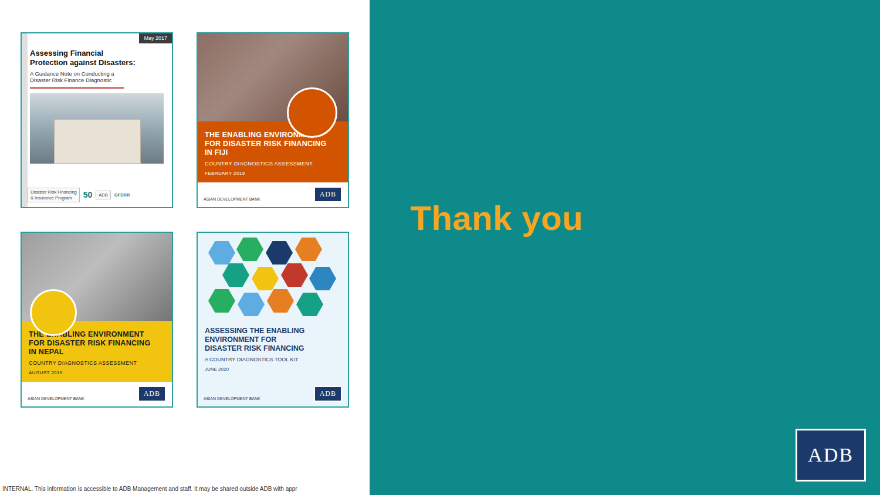Thank you
ADB
May 2017
Assessing Financial
Protection against Disasters:
A Guidance Note on Conducting a
Disaster Risk Finance Diagnostic
Disaster Risk Financing
& Insurance Program 50 ADB GFDRR
THE ENABLING ENVIRONMENT
FOR DISASTER RISK FINANCING
IN FIJI
COUNTRY DIAGNOSTICS ASSESSMENT
FEBRUARY 2019
ASIAN DEVELOPMENT BANK ADB
THE ENABLING ENVIRONMENT
FOR DISASTER RISK FINANCING
IN NEPAL
COUNTRY DIAGNOSTICS ASSESSMENT
AUGUST 2019
ASIAN DEVELOPMENT BANK ADB
ASSESSING THE ENABLING
ENVIRONMENT FOR
DISASTER RISK FINANCING
A COUNTRY DIAGNOSTICS TOOL KIT
JUNE 2020
ASIAN DEVELOPMENT BANK ADB
INTERNAL. This information is accessible to ADB Management and staff. It may be shared outside ADB with appr